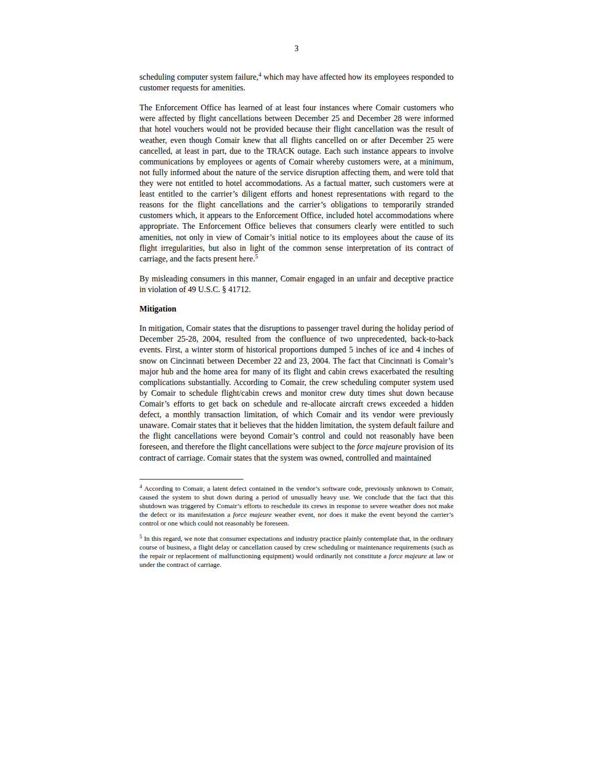3
scheduling computer system failure,4 which may have affected how its employees responded to customer requests for amenities.
The Enforcement Office has learned of at least four instances where Comair customers who were affected by flight cancellations between December 25 and December 28 were informed that hotel vouchers would not be provided because their flight cancellation was the result of weather, even though Comair knew that all flights cancelled on or after December 25 were cancelled, at least in part, due to the TRACK outage. Each such instance appears to involve communications by employees or agents of Comair whereby customers were, at a minimum, not fully informed about the nature of the service disruption affecting them, and were told that they were not entitled to hotel accommodations. As a factual matter, such customers were at least entitled to the carrier’s diligent efforts and honest representations with regard to the reasons for the flight cancellations and the carrier’s obligations to temporarily stranded customers which, it appears to the Enforcement Office, included hotel accommodations where appropriate. The Enforcement Office believes that consumers clearly were entitled to such amenities, not only in view of Comair’s initial notice to its employees about the cause of its flight irregularities, but also in light of the common sense interpretation of its contract of carriage, and the facts present here.5
By misleading consumers in this manner, Comair engaged in an unfair and deceptive practice in violation of 49 U.S.C. § 41712.
Mitigation
In mitigation, Comair states that the disruptions to passenger travel during the holiday period of December 25-28, 2004, resulted from the confluence of two unprecedented, back-to-back events. First, a winter storm of historical proportions dumped 5 inches of ice and 4 inches of snow on Cincinnati between December 22 and 23, 2004. The fact that Cincinnati is Comair’s major hub and the home area for many of its flight and cabin crews exacerbated the resulting complications substantially. According to Comair, the crew scheduling computer system used by Comair to schedule flight/cabin crews and monitor crew duty times shut down because Comair’s efforts to get back on schedule and re-allocate aircraft crews exceeded a hidden defect, a monthly transaction limitation, of which Comair and its vendor were previously unaware. Comair states that it believes that the hidden limitation, the system default failure and the flight cancellations were beyond Comair’s control and could not reasonably have been foreseen, and therefore the flight cancellations were subject to the force majeure provision of its contract of carriage. Comair states that the system was owned, controlled and maintained
4 According to Comair, a latent defect contained in the vendor’s software code, previously unknown to Comair, caused the system to shut down during a period of unusually heavy use. We conclude that the fact that this shutdown was triggered by Comair’s efforts to reschedule its crews in response to severe weather does not make the defect or its manifestation a force majeure weather event, nor does it make the event beyond the carrier’s control or one which could not reasonably be foreseen.
5 In this regard, we note that consumer expectations and industry practice plainly contemplate that, in the ordinary course of business, a flight delay or cancellation caused by crew scheduling or maintenance requirements (such as the repair or replacement of malfunctioning equipment) would ordinarily not constitute a force majeure at law or under the contract of carriage.